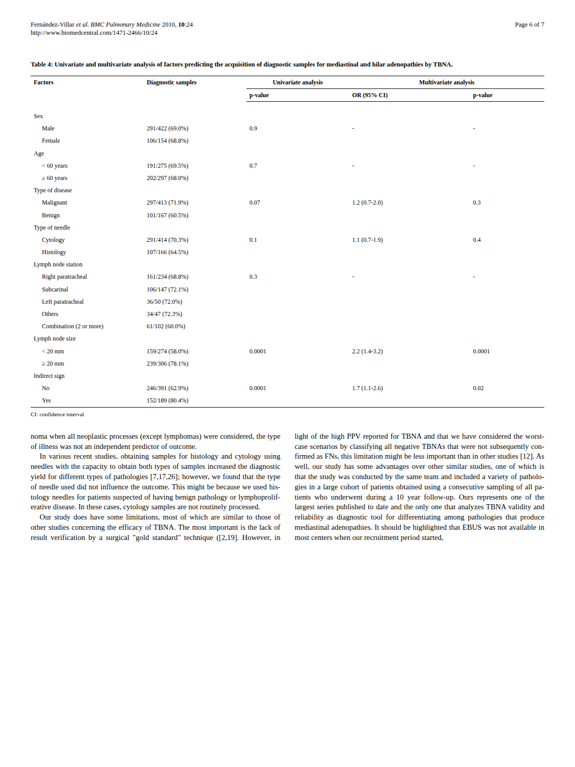Fernández-Villar et al. BMC Pulmonary Medicine 2010, 10:24
http://www.biomedcentral.com/1471-2466/10/24
Page 6 of 7
Table 4: Univariate and multivariate analysis of factors predicting the acquisition of diagnostic samples for mediastinal and hilar adenopathies by TBNA.
| Factors | Diagnostic samples | Univariate analysis | Multivariate analysis |
| --- | --- | --- | --- |
| p-value | OR (95% CI) | p-value |
| Sex | | | | |
| Male | 291/422 (69.0%) | 0.9 | - | - |
| Female | 106/154 (68.8%) | | | |
| Age | | | | |
| < 60 years | 191/275 (69.5%) | 0.7 | - | - |
| ≥ 60 years | 202/297 (68.0%) | | | |
| Type of disease | | | | |
| Malignant | 297/413 (71.9%) | 0.07 | 1.2 (0.7-2.0) | 0.3 |
| Benign | 101/167 (60.5%) | | | |
| Type of needle | | | | |
| Cytology | 291/414 (70.3%) | 0.1 | 1.1 (0.7-1.9) | 0.4 |
| Histology | 107/166 (64.5%) | | | |
| Lymph node station | | | | |
| Right paratracheal | 161/234 (68.8%) | 0.3 | - | - |
| Subcarinal | 106/147 (72.1%) | | | |
| Left paratracheal | 36/50 (72.0%) | | | |
| Others | 34/47 (72.3%) | | | |
| Combination (2 or more) | 61/102 (60.0%) | | | |
| Lymph node size | | | | |
| < 20 mm | 159/274 (58.0%) | 0.0001 | 2.2 (1.4-3.2) | 0.0001 |
| ≥ 20 mm | 239/306 (78.1%) | | | |
| Indirect sign | | | | |
| No | 246/391 (62.9%) | 0.0001 | 1.7 (1.1-2.6) | 0.02 |
| Yes | 152/189 (80.4%) | | | |
CI: confidence interval
noma when all neoplastic processes (except lymphomas) were considered, the type of illness was not an independent predictor of outcome.
In various recent studies, obtaining samples for histology and cytology using needles with the capacity to obtain both types of samples increased the diagnostic yield for different types of pathologies [7,17,26]; however, we found that the type of needle used did not influence the outcome. This might be because we used histology needles for patients suspected of having benign pathology or lymphoproliferative disease. In these cases, cytology samples are not routinely processed.
Our study does have some limitations, most of which are similar to those of other studies concerning the efficacy of TBNA. The most important is the lack of result verification by a surgical "gold standard" technique ([2,19]. However, in light of the high PPV reported for TBNA and that we have considered the worst-case scenarios by classifying all negative TBNAs that were not subsequently confirmed as FNs, this limitation might be less important than in other studies [12]. As well, our study has some advantages over other similar studies, one of which is that the study was conducted by the same team and included a variety of pathologies in a large cohort of patients obtained using a consecutive sampling of all patients who underwent during a 10 year follow-up. Ours represents one of the largest series published to date and the only one that analyzes TBNA validity and reliability as diagnostic tool for differentiating among pathologies that produce mediastinal adenopathies. It should be highlighted that EBUS was not available in most centers when our recruitment period started,